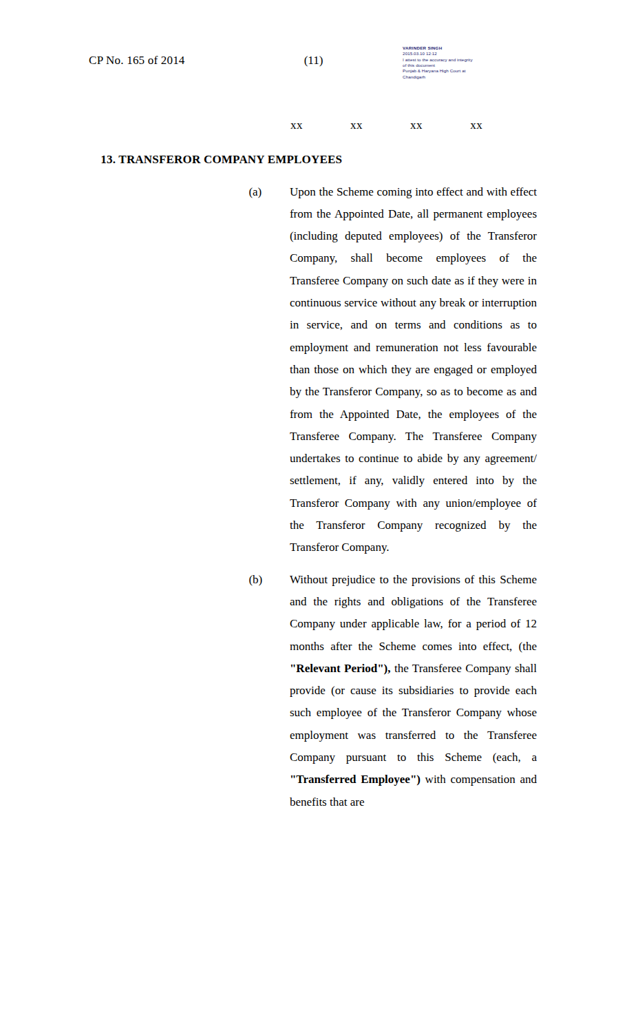CP No. 165 of 2014
(11)
VARINDER SINGH
2015.03.10 12:12
I attest to the accuracy and integrity
of this document
Punjab & Haryana High Court at
Chandigarh
xx xx xx xx
13. TRANSFEROR COMPANY EMPLOYEES
(a)
Upon the Scheme coming into effect and with effect from the Appointed Date, all permanent employees (including deputed employees) of the Transferor Company, shall become employees of the Transferee Company on such date as if they were in continuous service without any break or interruption in service, and on terms and conditions as to employment and remuneration not less favourable than those on which they are engaged or employed by the Transferor Company, so as to become as and from the Appointed Date, the employees of the Transferee Company. The Transferee Company undertakes to continue to abide by any agreement/ settlement, if any, validly entered into by the Transferor Company with any union/employee of the Transferor Company recognized by the Transferor Company.
(b)
Without prejudice to the provisions of this Scheme and the rights and obligations of the Transferee Company under applicable law, for a period of 12 months after the Scheme comes into effect, (the "Relevant Period"), the Transferee Company shall provide (or cause its subsidiaries to provide each such employee of the Transferor Company whose employment was transferred to the Transferee Company pursuant to this Scheme (each, a "Transferred Employee") with compensation and benefits that are